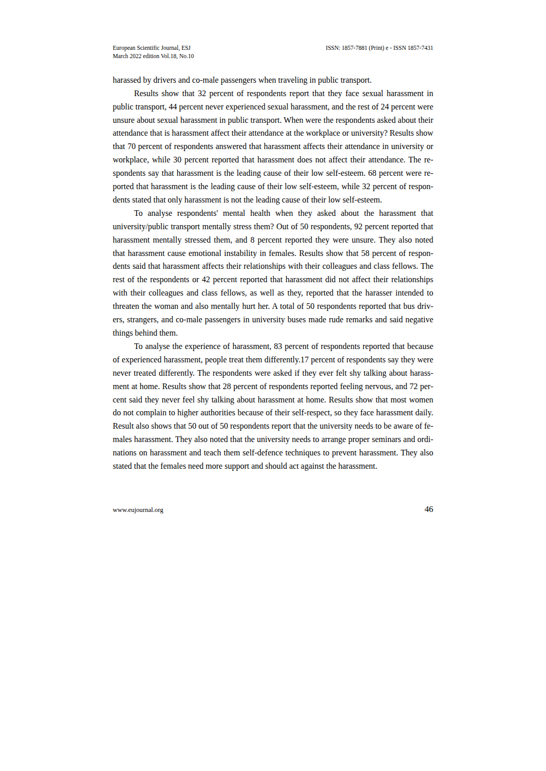European Scientific Journal, ESJ
March 2022 edition Vol.18, No.10
ISSN: 1857-7881 (Print) e - ISSN 1857-7431
harassed by drivers and co-male passengers when traveling in public transport.
Results show that 32 percent of respondents report that they face sexual harassment in public transport, 44 percent never experienced sexual harassment, and the rest of 24 percent were unsure about sexual harassment in public transport. When were the respondents asked about their attendance that is harassment affect their attendance at the workplace or university? Results show that 70 percent of respondents answered that harassment affects their attendance in university or workplace, while 30 percent reported that harassment does not affect their attendance. The respondents say that harassment is the leading cause of their low self-esteem. 68 percent were reported that harassment is the leading cause of their low self-esteem, while 32 percent of respondents stated that only harassment is not the leading cause of their low self-esteem.
To analyse respondents' mental health when they asked about the harassment that university/public transport mentally stress them? Out of 50 respondents, 92 percent reported that harassment mentally stressed them, and 8 percent reported they were unsure. They also noted that harassment cause emotional instability in females. Results show that 58 percent of respondents said that harassment affects their relationships with their colleagues and class fellows. The rest of the respondents or 42 percent reported that harassment did not affect their relationships with their colleagues and class fellows, as well as they, reported that the harasser intended to threaten the woman and also mentally hurt her. A total of 50 respondents reported that bus drivers, strangers, and co-male passengers in university buses made rude remarks and said negative things behind them.
To analyse the experience of harassment, 83 percent of respondents reported that because of experienced harassment, people treat them differently.17 percent of respondents say they were never treated differently. The respondents were asked if they ever felt shy talking about harassment at home. Results show that 28 percent of respondents reported feeling nervous, and 72 percent said they never feel shy talking about harassment at home. Results show that most women do not complain to higher authorities because of their self-respect, so they face harassment daily. Result also shows that 50 out of 50 respondents report that the university needs to be aware of females harassment. They also noted that the university needs to arrange proper seminars and ordinations on harassment and teach them self-defence techniques to prevent harassment. They also stated that the females need more support and should act against the harassment.
www.eujournal.org
46